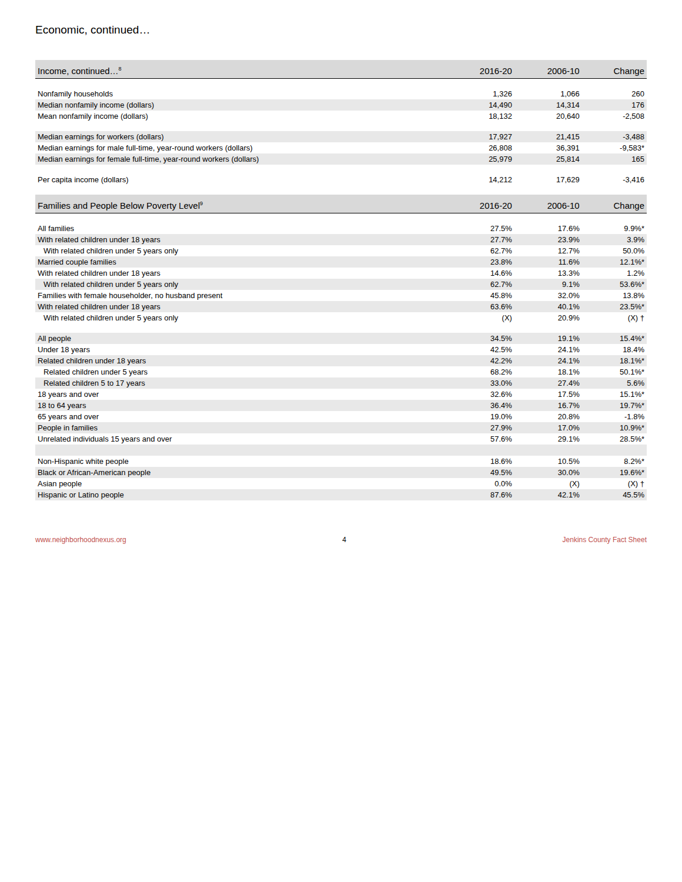Economic, continued…
| Income, continued… 8 | 2016-20 | 2006-10 | Change |
| --- | --- | --- | --- |
| Nonfamily households | 1,326 | 1,066 | 260 |
| Median nonfamily income (dollars) | 14,490 | 14,314 | 176 |
| Mean nonfamily income (dollars) | 18,132 | 20,640 | -2,508 |
| Median earnings for workers (dollars) | 17,927 | 21,415 | -3,488 |
| Median earnings for male full-time, year-round workers (dollars) | 26,808 | 36,391 | -9,583* |
| Median earnings for female full-time, year-round workers (dollars) | 25,979 | 25,814 | 165 |
| Per capita income (dollars) | 14,212 | 17,629 | -3,416 |
| Families and People Below Poverty Level 9 | 2016-20 | 2006-10 | Change |
| All families | 27.5% | 17.6% | 9.9%* |
| With related children under 18 years | 27.7% | 23.9% | 3.9% |
| With related children under 5 years only | 62.7% | 12.7% | 50.0% |
| Married couple families | 23.8% | 11.6% | 12.1%* |
| With related children under 18 years | 14.6% | 13.3% | 1.2% |
| With related children under 5 years only | 62.7% | 9.1% | 53.6%* |
| Families with female householder, no husband present | 45.8% | 32.0% | 13.8% |
| With related children under 18 years | 63.6% | 40.1% | 23.5%* |
| With related children under 5 years only | (X) | 20.9% | (X) † |
| All people | 34.5% | 19.1% | 15.4%* |
| Under 18 years | 42.5% | 24.1% | 18.4% |
| Related children under 18 years | 42.2% | 24.1% | 18.1%* |
| Related children under 5 years | 68.2% | 18.1% | 50.1%* |
| Related children 5 to 17 years | 33.0% | 27.4% | 5.6% |
| 18 years and over | 32.6% | 17.5% | 15.1%* |
| 18 to 64 years | 36.4% | 16.7% | 19.7%* |
| 65 years and over | 19.0% | 20.8% | -1.8% |
| People in families | 27.9% | 17.0% | 10.9%* |
| Unrelated individuals 15 years and over | 57.6% | 29.1% | 28.5%* |
| Non-Hispanic white people | 18.6% | 10.5% | 8.2%* |
| Black or African-American people | 49.5% | 30.0% | 19.6%* |
| Asian people | 0.0% | (X) | (X) † |
| Hispanic or Latino people | 87.6% | 42.1% | 45.5% |
www.neighborhoodnexus.org 4 Jenkins County Fact Sheet